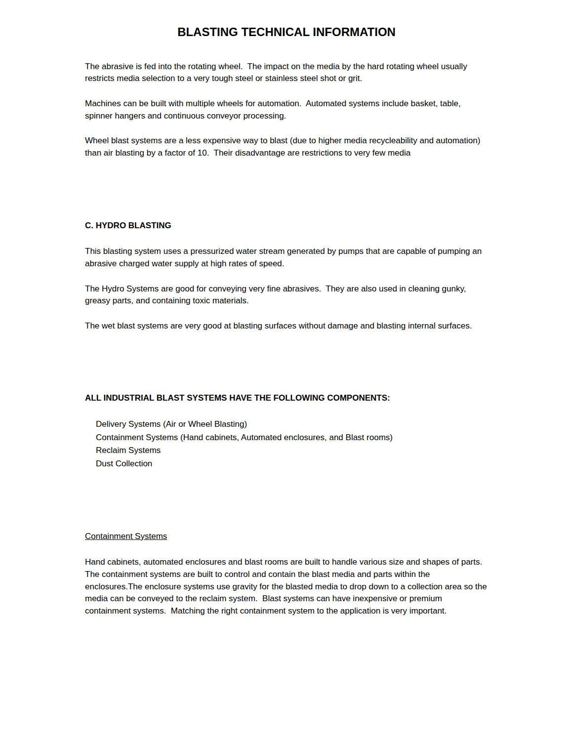BLASTING TECHNICAL INFORMATION
The abrasive is fed into the rotating wheel. The impact on the media by the hard rotating wheel usually restricts media selection to a very tough steel or stainless steel shot or grit.
Machines can be built with multiple wheels for automation. Automated systems include basket, table, spinner hangers and continuous conveyor processing.
Wheel blast systems are a less expensive way to blast (due to higher media recycleability and automation) than air blasting by a factor of 10. Their disadvantage are restrictions to very few media
C. HYDRO BLASTING
This blasting system uses a pressurized water stream generated by pumps that are capable of pumping an abrasive charged water supply at high rates of speed.
The Hydro Systems are good for conveying very fine abrasives. They are also used in cleaning gunky, greasy parts, and containing toxic materials.
The wet blast systems are very good at blasting surfaces without damage and blasting internal surfaces.
ALL INDUSTRIAL BLAST SYSTEMS HAVE THE FOLLOWING COMPONENTS:
Delivery Systems (Air or Wheel Blasting)
Containment Systems (Hand cabinets, Automated enclosures, and Blast rooms)
Reclaim Systems
Dust Collection
Containment Systems
Hand cabinets, automated enclosures and blast rooms are built to handle various size and shapes of parts. The containment systems are built to control and contain the blast media and parts within the enclosures.The enclosure systems use gravity for the blasted media to drop down to a collection area so the media can be conveyed to the reclaim system. Blast systems can have inexpensive or premium containment systems. Matching the right containment system to the application is very important.